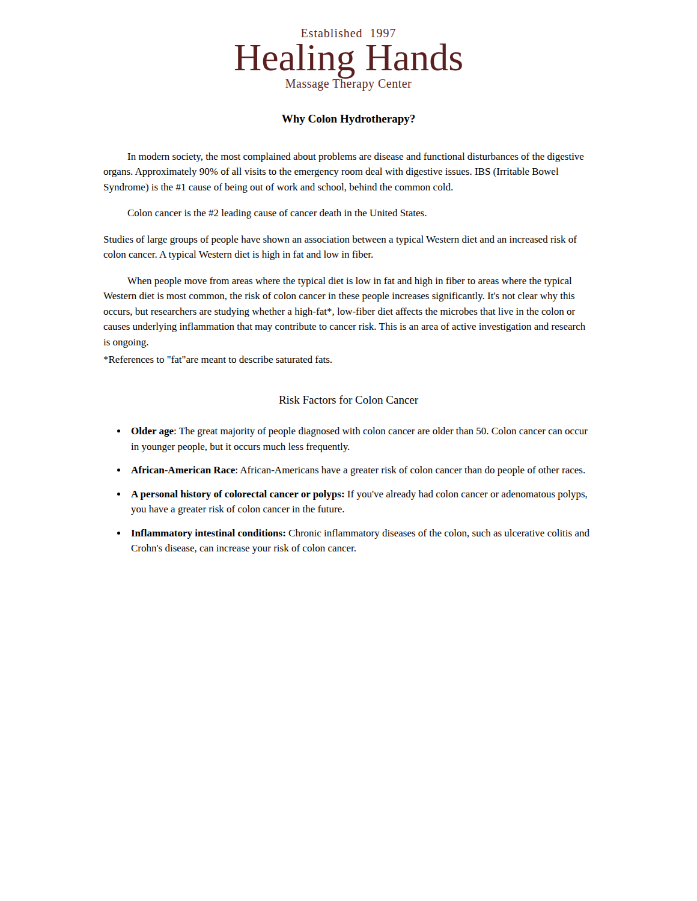Established 1997
Healing Hands
Massage Therapy Center
Why Colon Hydrotherapy?
In modern society, the most complained about problems are disease and functional disturbances of the digestive organs. Approximately 90% of all visits to the emergency room deal with digestive issues. IBS (Irritable Bowel Syndrome) is the #1 cause of being out of work and school, behind the common cold.
Colon cancer is the #2 leading cause of cancer death in the United States.
Studies of large groups of people have shown an association between a typical Western diet and an increased risk of colon cancer. A typical Western diet is high in fat and low in fiber.
When people move from areas where the typical diet is low in fat and high in fiber to areas where the typical Western diet is most common, the risk of colon cancer in these people increases significantly. It's not clear why this occurs, but researchers are studying whether a high-fat*, low-fiber diet affects the microbes that live in the colon or causes underlying inflammation that may contribute to cancer risk. This is an area of active investigation and research is ongoing.
*References to "fat"are meant to describe saturated fats.
Risk Factors for Colon Cancer
Older age: The great majority of people diagnosed with colon cancer are older than 50. Colon cancer can occur in younger people, but it occurs much less frequently.
African-American Race: African-Americans have a greater risk of colon cancer than do people of other races.
A personal history of colorectal cancer or polyps: If you've already had colon cancer or adenomatous polyps, you have a greater risk of colon cancer in the future.
Inflammatory intestinal conditions: Chronic inflammatory diseases of the colon, such as ulcerative colitis and Crohn's disease, can increase your risk of colon cancer.